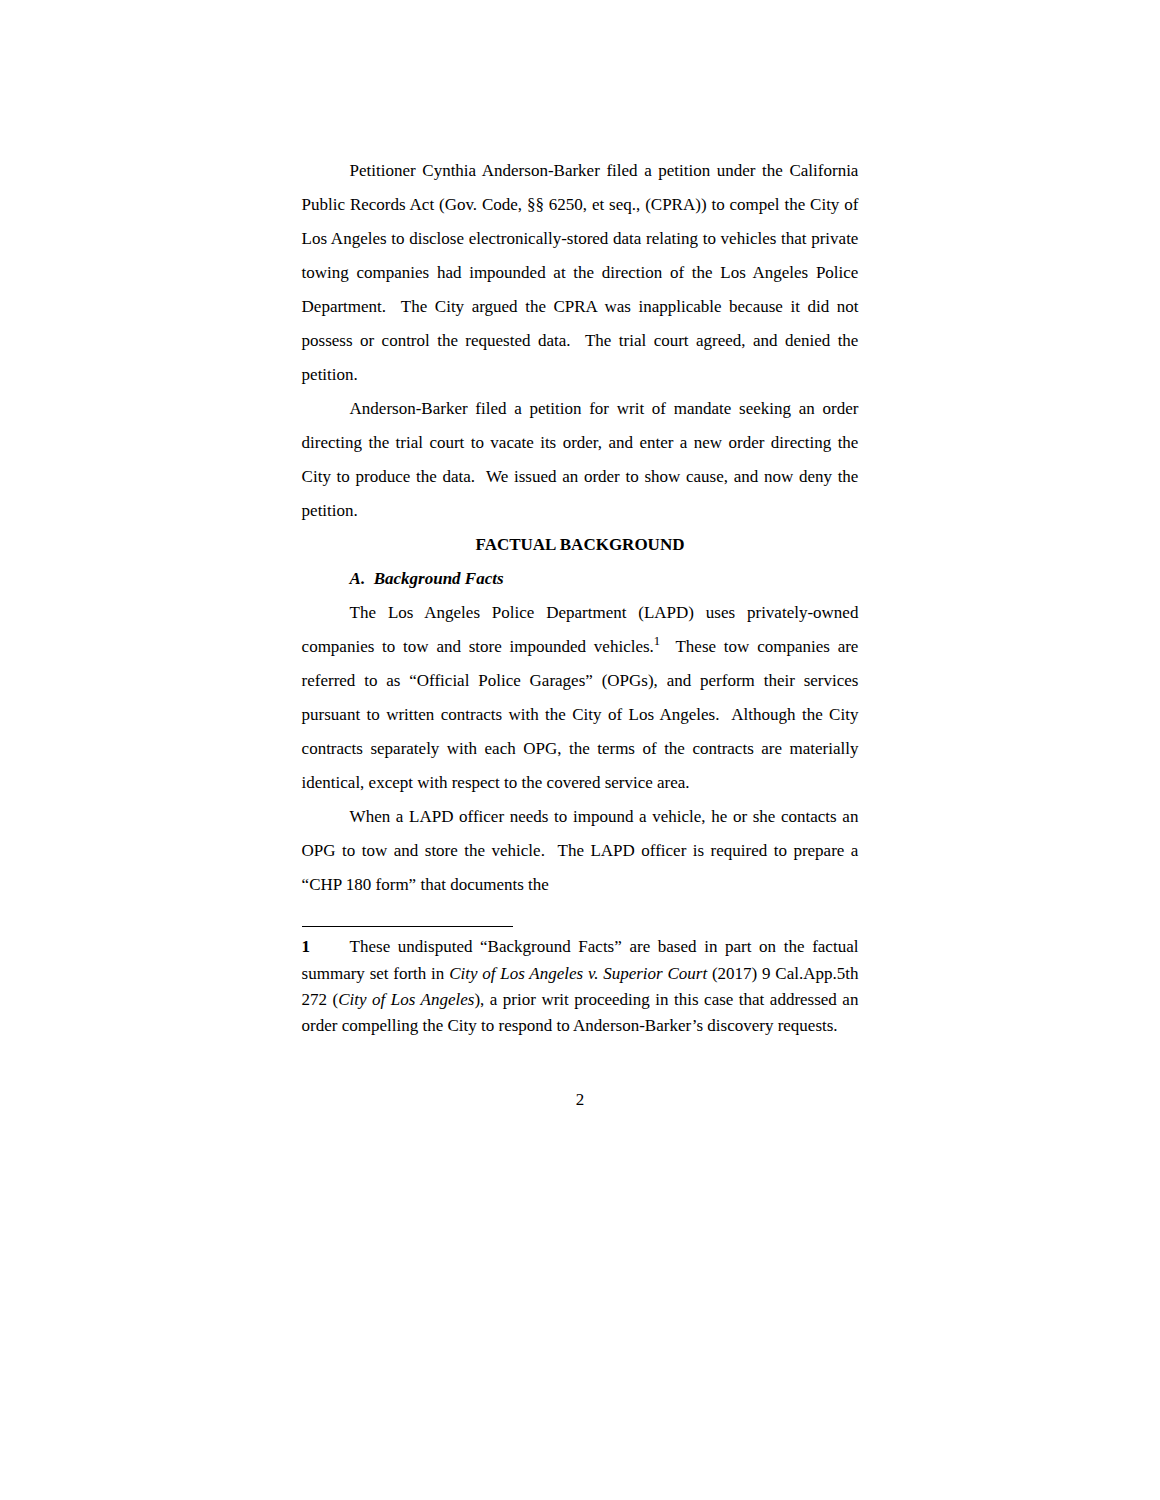Petitioner Cynthia Anderson-Barker filed a petition under the California Public Records Act (Gov. Code, §§ 6250, et seq., (CPRA)) to compel the City of Los Angeles to disclose electronically-stored data relating to vehicles that private towing companies had impounded at the direction of the Los Angeles Police Department. The City argued the CPRA was inapplicable because it did not possess or control the requested data. The trial court agreed, and denied the petition.
Anderson-Barker filed a petition for writ of mandate seeking an order directing the trial court to vacate its order, and enter a new order directing the City to produce the data. We issued an order to show cause, and now deny the petition.
FACTUAL BACKGROUND
A. Background Facts
The Los Angeles Police Department (LAPD) uses privately-owned companies to tow and store impounded vehicles.1 These tow companies are referred to as “Official Police Garages” (OPGs), and perform their services pursuant to written contracts with the City of Los Angeles. Although the City contracts separately with each OPG, the terms of the contracts are materially identical, except with respect to the covered service area.
When a LAPD officer needs to impound a vehicle, he or she contacts an OPG to tow and store the vehicle. The LAPD officer is required to prepare a “CHP 180 form” that documents the
1 These undisputed “Background Facts” are based in part on the factual summary set forth in City of Los Angeles v. Superior Court (2017) 9 Cal.App.5th 272 (City of Los Angeles), a prior writ proceeding in this case that addressed an order compelling the City to respond to Anderson-Barker’s discovery requests.
2